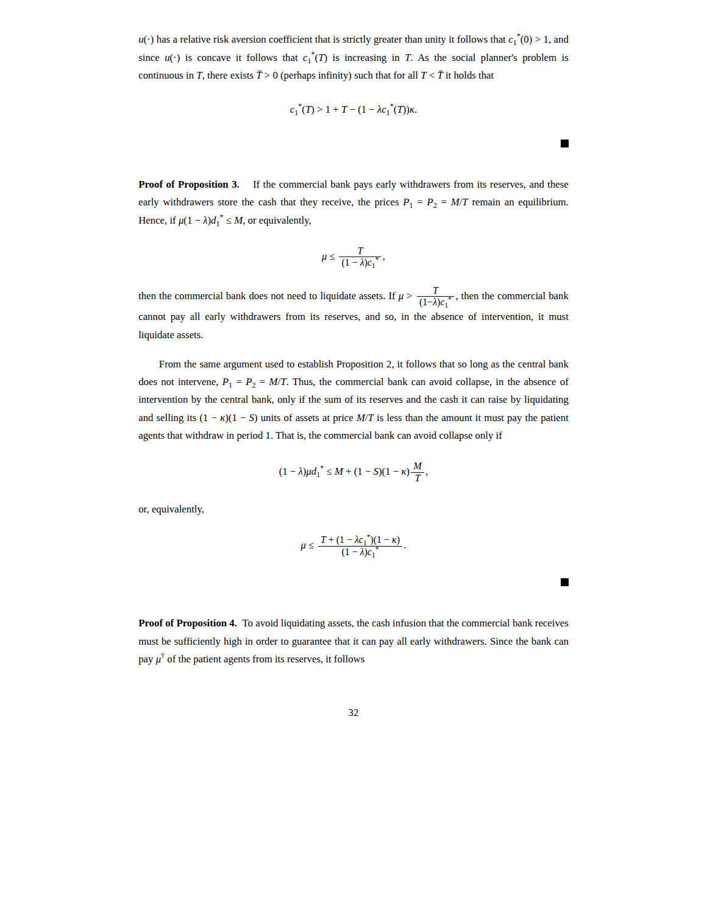u(·) has a relative risk aversion coefficient that is strictly greater than unity it follows that c1*(0) > 1, and since u(·) is concave it follows that c1*(T) is increasing in T. As the social planner's problem is continuous in T, there exists T̄ > 0 (perhaps infinity) such that for all T < T̄ it holds that
c1*(T) > 1 + T − (1 − λc1*(T))κ.
Proof of Proposition 3. If the commercial bank pays early withdrawers from its reserves, and these early withdrawers store the cash that they receive, the prices P1 = P2 = M/T remain an equilibrium. Hence, if μ(1 − λ)d1* ≤ M, or equivalently,
μ ≤ T(1 − λ)c1*,
then the commercial bank does not need to liquidate assets. If μ > T(1−λ)c1*, then the commercial bank cannot pay all early withdrawers from its reserves, and so, in the absence of intervention, it must liquidate assets.
From the same argument used to establish Proposition 2, it follows that so long as the central bank does not intervene, P1 = P2 = M/T. Thus, the commercial bank can avoid collapse, in the absence of intervention by the central bank, only if the sum of its reserves and the cash it can raise by liquidating and selling its (1 − κ)(1 − S) units of assets at price M/T is less than the amount it must pay the patient agents that withdraw in period 1. That is, the commercial bank can avoid collapse only if
(1 − λ)μd1* ≤ M + (1 − S)(1 − κ)MT,
or, equivalently,
μ ≤ T + (1 − λc1*)(1 − κ)(1 − λ)c1*.
Proof of Proposition 4. To avoid liquidating assets, the cash infusion that the commercial bank receives must be sufficiently high in order to guarantee that it can pay all early withdrawers. Since the bank can pay μ† of the patient agents from its reserves, it follows
32